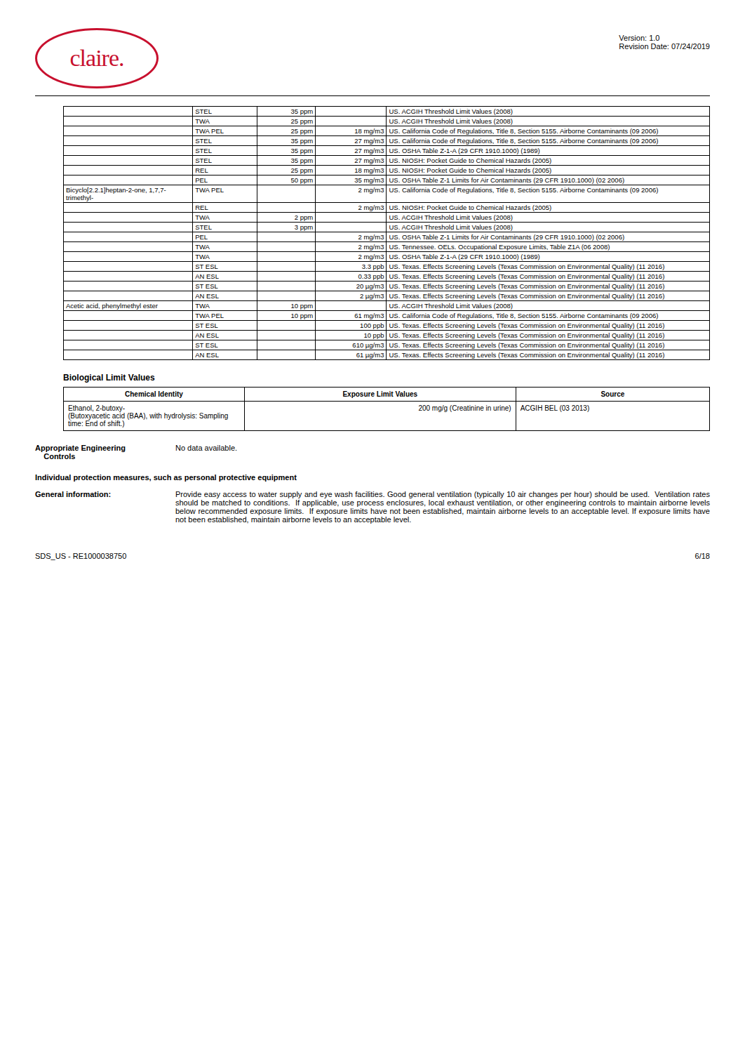claire.
Version: 1.0
Revision Date: 07/24/2019
| | STEL | 35 ppm | | US. ACGIH Threshold Limit Values (2008) |
| | TWA | 25 ppm | | US. ACGIH Threshold Limit Values (2008) |
| | TWA PEL | 25 ppm | 18 mg/m3 | US. California Code of Regulations, Title 8, Section 5155. Airborne Contaminants (09 2006) |
| | STEL | 35 ppm | 27 mg/m3 | US. California Code of Regulations, Title 8, Section 5155. Airborne Contaminants (09 2006) |
| | STEL | 35 ppm | 27 mg/m3 | US. OSHA Table Z-1-A (29 CFR 1910.1000) (1989) |
| | STEL | 35 ppm | 27 mg/m3 | US. NIOSH: Pocket Guide to Chemical Hazards (2005) |
| | REL | 25 ppm | 18 mg/m3 | US. NIOSH: Pocket Guide to Chemical Hazards (2005) |
| | PEL | 50 ppm | 35 mg/m3 | US. OSHA Table Z-1 Limits for Air Contaminants (29 CFR 1910.1000) (02 2006) |
| Bicyclo[2.2.1]heptan-2-one, 1,7,7-trimethyl- | TWA PEL | | 2 mg/m3 | US. California Code of Regulations, Title 8, Section 5155. Airborne Contaminants (09 2006) |
| | REL | | 2 mg/m3 | US. NIOSH: Pocket Guide to Chemical Hazards (2005) |
| | TWA | 2 ppm | | US. ACGIH Threshold Limit Values (2008) |
| | STEL | 3 ppm | | US. ACGIH Threshold Limit Values (2008) |
| | PEL | | 2 mg/m3 | US. OSHA Table Z-1 Limits for Air Contaminants (29 CFR 1910.1000) (02 2006) |
| | TWA | | 2 mg/m3 | US. Tennessee. OELs. Occupational Exposure Limits, Table Z1A (06 2008) |
| | TWA | | 2 mg/m3 | US. OSHA Table Z-1-A (29 CFR 1910.1000) (1989) |
| | ST ESL | | 3.3 ppb | US. Texas. Effects Screening Levels (Texas Commission on Environmental Quality) (11 2016) |
| | AN ESL | | 0.33 ppb | US. Texas. Effects Screening Levels (Texas Commission on Environmental Quality) (11 2016) |
| | ST ESL | | 20 µg/m3 | US. Texas. Effects Screening Levels (Texas Commission on Environmental Quality) (11 2016) |
| | AN ESL | | 2 µg/m3 | US. Texas. Effects Screening Levels (Texas Commission on Environmental Quality) (11 2016) |
| Acetic acid, phenylmethyl ester | TWA | 10 ppm | | US. ACGIH Threshold Limit Values (2008) |
| | TWA PEL | 10 ppm | 61 mg/m3 | US. California Code of Regulations, Title 8, Section 5155. Airborne Contaminants (09 2006) |
| | ST ESL | | 100 ppb | US. Texas. Effects Screening Levels (Texas Commission on Environmental Quality) (11 2016) |
| | AN ESL | | 10 ppb | US. Texas. Effects Screening Levels (Texas Commission on Environmental Quality) (11 2016) |
| | ST ESL | | 610 µg/m3 | US. Texas. Effects Screening Levels (Texas Commission on Environmental Quality) (11 2016) |
| | AN ESL | | 61 µg/m3 | US. Texas. Effects Screening Levels (Texas Commission on Environmental Quality) (11 2016) |
Biological Limit Values
| Chemical Identity | Exposure Limit Values | Source |
| --- | --- | --- |
| Ethanol, 2-butoxy- (Butoxyacetic acid (BAA), with hydrolysis: Sampling time: End of shift.) | 200 mg/g (Creatinine in urine) | ACGIH BEL (03 2013) |
Appropriate Engineering
Controls
No data available.
Individual protection measures, such as personal protective equipment
General information:
Provide easy access to water supply and eye wash facilities. Good general ventilation (typically 10 air changes per hour) should be used. Ventilation rates should be matched to conditions. If applicable, use process enclosures, local exhaust ventilation, or other engineering controls to maintain airborne levels below recommended exposure limits. If exposure limits have not been established, maintain airborne levels to an acceptable level. If exposure limits have not been established, maintain airborne levels to an acceptable level.
SDS_US - RE1000038750
6/18